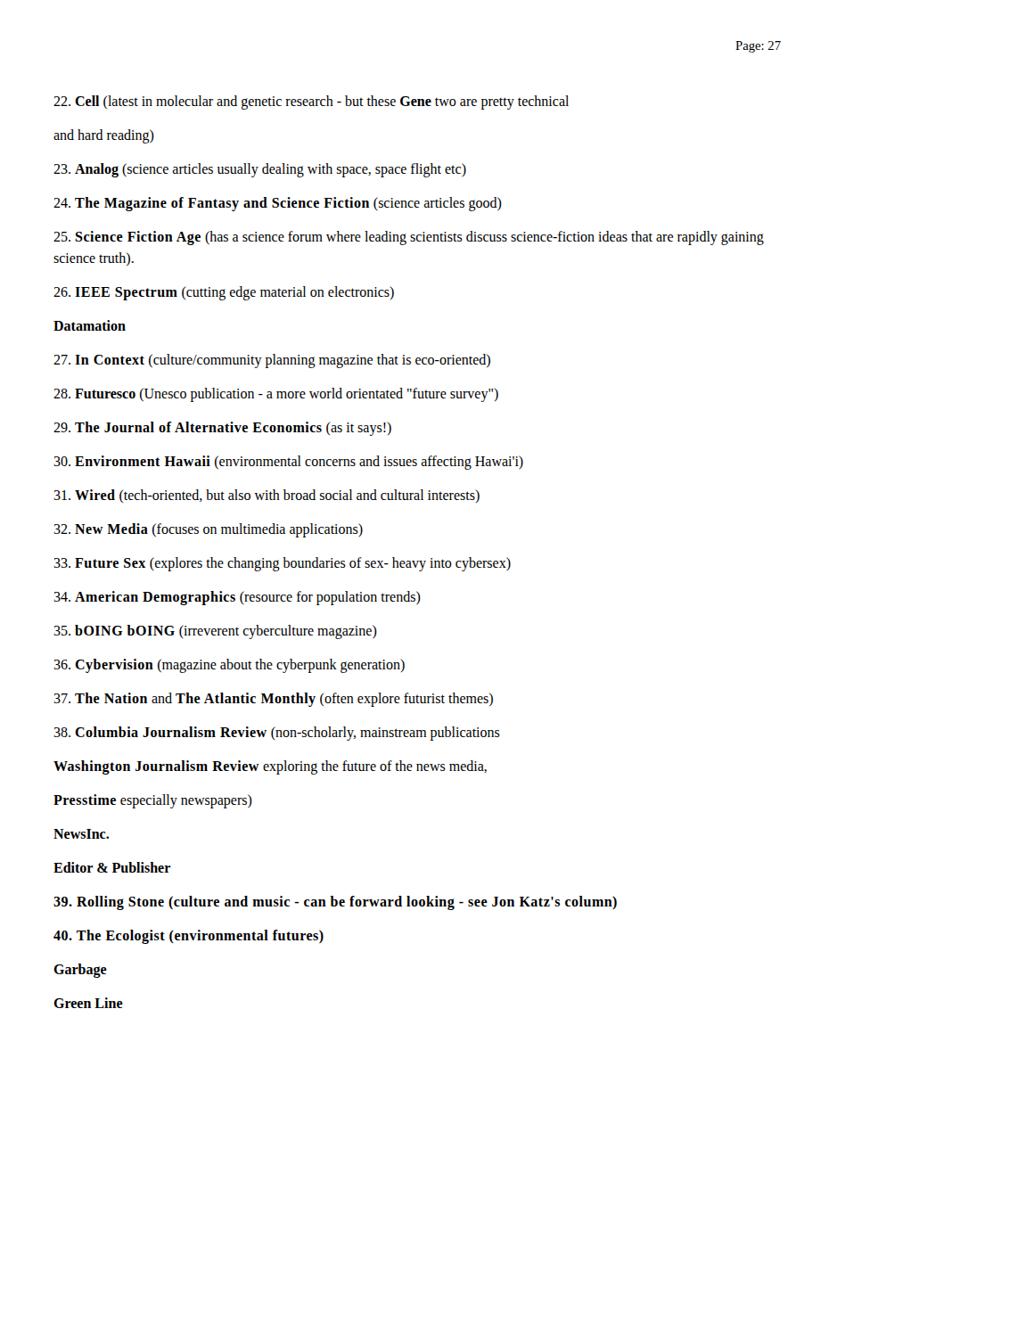Page: 27
22. Cell (latest in molecular and genetic research - but these Gene two are pretty technical
and hard reading)
23. Analog (science articles usually dealing with space, space flight etc)
24. The Magazine of Fantasy and Science Fiction (science articles good)
25. Science Fiction Age (has a science forum where leading scientists discuss science-fiction ideas that are rapidly gaining science truth).
26. IEEE Spectrum (cutting edge material on electronics)
Datamation
27. In Context (culture/community planning magazine that is eco-oriented)
28. Futuresco (Unesco publication - a more world orientated "future survey")
29. The Journal of Alternative Economics (as it says!)
30. Environment Hawaii (environmental concerns and issues affecting Hawai'i)
31. Wired (tech-oriented, but also with broad social and cultural interests)
32. New Media (focuses on multimedia applications)
33. Future Sex (explores the changing boundaries of sex- heavy into cybersex)
34. American Demographics (resource for population trends)
35. bOING bOING (irreverent cyberculture magazine)
36. Cybervision (magazine about the cyberpunk generation)
37. The Nation and The Atlantic Monthly (often explore futurist themes)
38. Columbia Journalism Review (non-scholarly, mainstream publications
Washington Journalism Review exploring the future of the news media,
Presstime especially newspapers)
NewsInc.
Editor & Publisher
39. Rolling Stone (culture and music - can be forward looking - see Jon Katz's column)
40. The Ecologist (environmental futures)
Garbage
Green Line